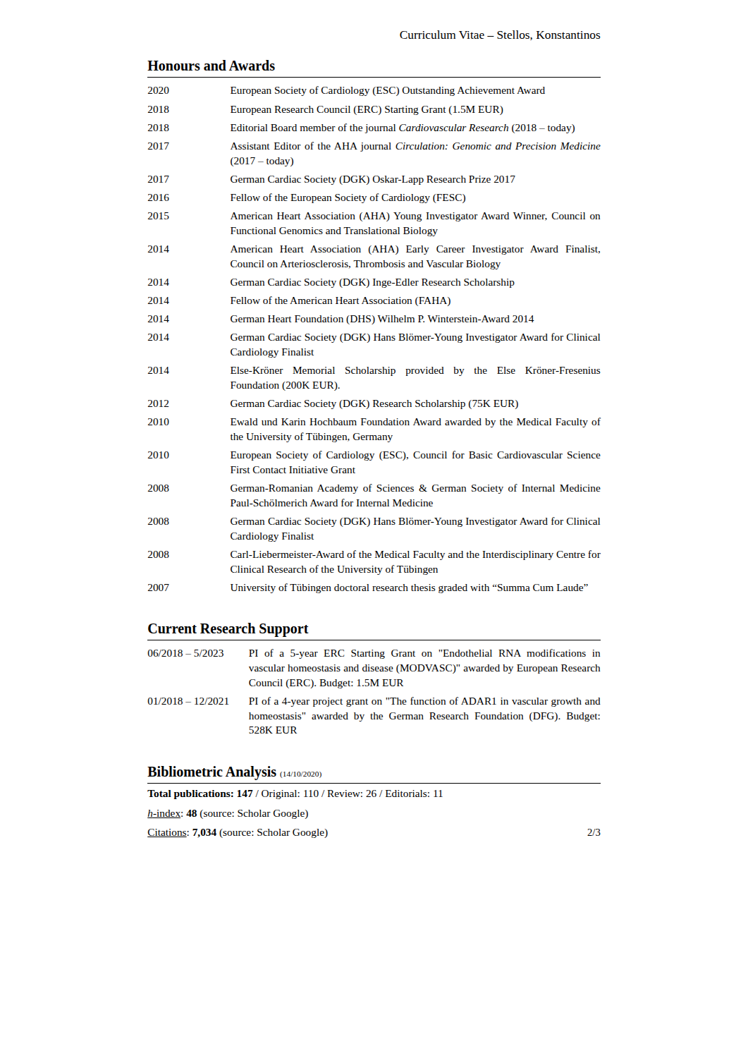Curriculum Vitae – Stellos, Konstantinos
Honours and Awards
| 2020 | European Society of Cardiology (ESC) Outstanding Achievement Award |
| 2018 | European Research Council (ERC) Starting Grant (1.5M EUR) |
| 2018 | Editorial Board member of the journal Cardiovascular Research (2018 – today) |
| 2017 | Assistant Editor of the AHA journal Circulation: Genomic and Precision Medicine (2017 – today) |
| 2017 | German Cardiac Society (DGK) Oskar-Lapp Research Prize 2017 |
| 2016 | Fellow of the European Society of Cardiology (FESC) |
| 2015 | American Heart Association (AHA) Young Investigator Award Winner, Council on Functional Genomics and Translational Biology |
| 2014 | American Heart Association (AHA) Early Career Investigator Award Finalist, Council on Arteriosclerosis, Thrombosis and Vascular Biology |
| 2014 | German Cardiac Society (DGK) Inge-Edler Research Scholarship |
| 2014 | Fellow of the American Heart Association (FAHA) |
| 2014 | German Heart Foundation (DHS) Wilhelm P. Winterstein-Award 2014 |
| 2014 | German Cardiac Society (DGK) Hans Blömer-Young Investigator Award for Clinical Cardiology Finalist |
| 2014 | Else-Kröner Memorial Scholarship provided by the Else Kröner-Fresenius Foundation (200K EUR). |
| 2012 | German Cardiac Society (DGK) Research Scholarship (75K EUR) |
| 2010 | Ewald und Karin Hochbaum Foundation Award awarded by the Medical Faculty of the University of Tübingen, Germany |
| 2010 | European Society of Cardiology (ESC), Council for Basic Cardiovascular Science First Contact Initiative Grant |
| 2008 | German-Romanian Academy of Sciences & German Society of Internal Medicine Paul-Schölmerich Award for Internal Medicine |
| 2008 | German Cardiac Society (DGK) Hans Blömer-Young Investigator Award for Clinical Cardiology Finalist |
| 2008 | Carl-Liebermeister-Award of the Medical Faculty and the Interdisciplinary Centre for Clinical Research of the University of Tübingen |
| 2007 | University of Tübingen doctoral research thesis graded with “Summa Cum Laude” |
Current Research Support
| 06/2018 – 5/2023 | PI of a 5-year ERC Starting Grant on "Endothelial RNA modifications in vascular homeostasis and disease (MODVASC)" awarded by European Research Council (ERC). Budget: 1.5M EUR |
| 01/2018 – 12/2021 | PI of a 4-year project grant on "The function of ADAR1 in vascular growth and homeostasis" awarded by the German Research Foundation (DFG). Budget: 528K EUR |
Bibliometric Analysis (14/10/2020)
Total publications: 147 / Original: 110 / Review: 26 / Editorials: 11
h-index: 48 (source: Scholar Google)
Citations: 7,034 (source: Scholar Google)
2/3